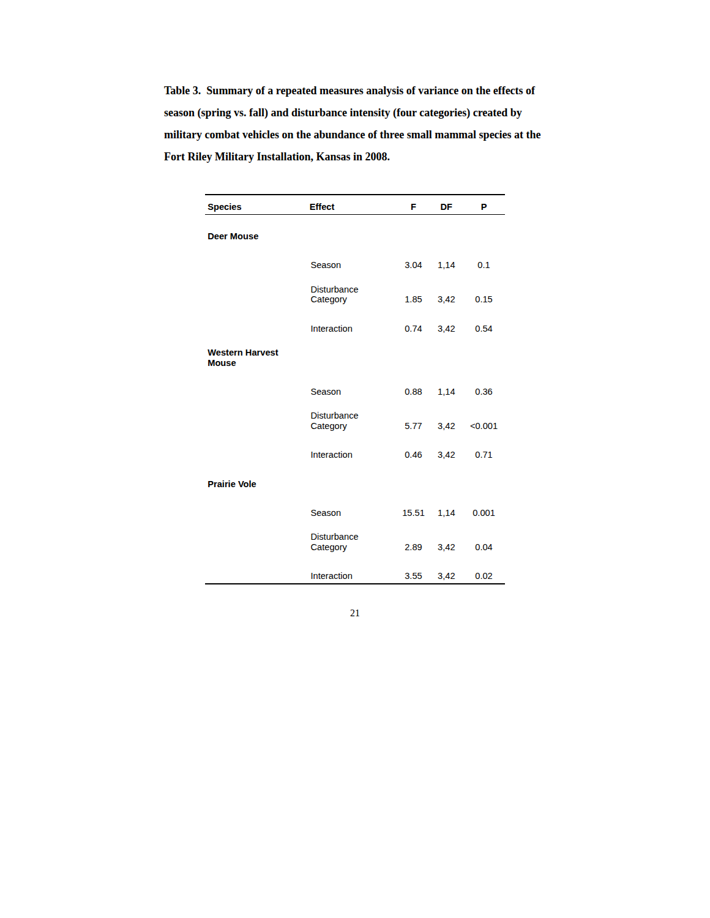Table 3. Summary of a repeated measures analysis of variance on the effects of season (spring vs. fall) and disturbance intensity (four categories) created by military combat vehicles on the abundance of three small mammal species at the Fort Riley Military Installation, Kansas in 2008.
| Species | Effect | F | DF | P |
| --- | --- | --- | --- | --- |
| Deer Mouse | | | | |
| | Season | 3.04 | 1,14 | 0.1 |
| | Disturbance Category | 1.85 | 3,42 | 0.15 |
| | Interaction | 0.74 | 3,42 | 0.54 |
| Western Harvest Mouse | | | | |
| | Season | 0.88 | 1,14 | 0.36 |
| | Disturbance Category | 5.77 | 3,42 | <0.001 |
| | Interaction | 0.46 | 3,42 | 0.71 |
| Prairie Vole | | | | |
| | Season | 15.51 | 1,14 | 0.001 |
| | Disturbance Category | 2.89 | 3,42 | 0.04 |
| | Interaction | 3.55 | 3,42 | 0.02 |
21